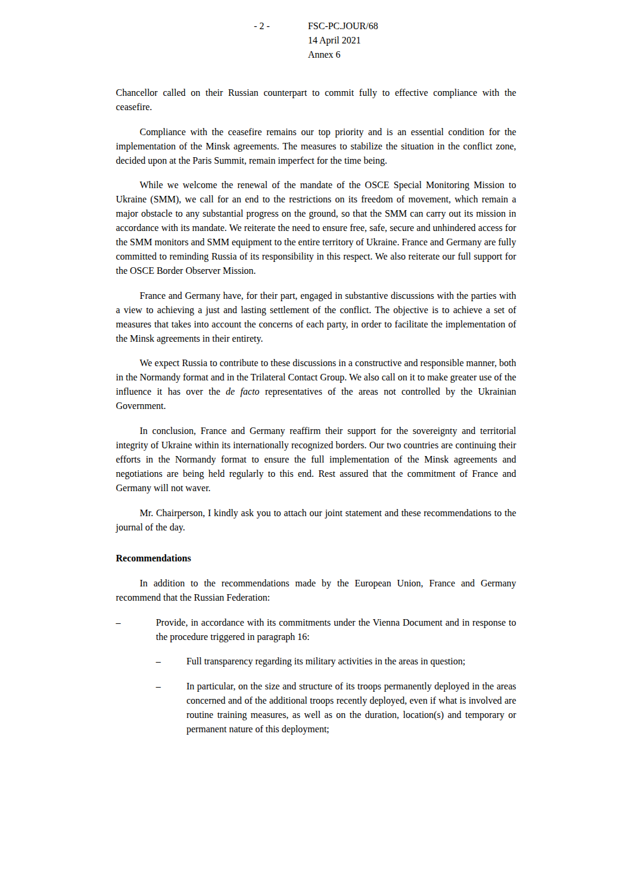- 2 -
FSC-PC.JOUR/68
14 April 2021
Annex 6
Chancellor called on their Russian counterpart to commit fully to effective compliance with the ceasefire.
Compliance with the ceasefire remains our top priority and is an essential condition for the implementation of the Minsk agreements. The measures to stabilize the situation in the conflict zone, decided upon at the Paris Summit, remain imperfect for the time being.
While we welcome the renewal of the mandate of the OSCE Special Monitoring Mission to Ukraine (SMM), we call for an end to the restrictions on its freedom of movement, which remain a major obstacle to any substantial progress on the ground, so that the SMM can carry out its mission in accordance with its mandate. We reiterate the need to ensure free, safe, secure and unhindered access for the SMM monitors and SMM equipment to the entire territory of Ukraine. France and Germany are fully committed to reminding Russia of its responsibility in this respect. We also reiterate our full support for the OSCE Border Observer Mission.
France and Germany have, for their part, engaged in substantive discussions with the parties with a view to achieving a just and lasting settlement of the conflict. The objective is to achieve a set of measures that takes into account the concerns of each party, in order to facilitate the implementation of the Minsk agreements in their entirety.
We expect Russia to contribute to these discussions in a constructive and responsible manner, both in the Normandy format and in the Trilateral Contact Group. We also call on it to make greater use of the influence it has over the de facto representatives of the areas not controlled by the Ukrainian Government.
In conclusion, France and Germany reaffirm their support for the sovereignty and territorial integrity of Ukraine within its internationally recognized borders. Our two countries are continuing their efforts in the Normandy format to ensure the full implementation of the Minsk agreements and negotiations are being held regularly to this end. Rest assured that the commitment of France and Germany will not waver.
Mr. Chairperson, I kindly ask you to attach our joint statement and these recommendations to the journal of the day.
Recommendations
In addition to the recommendations made by the European Union, France and Germany recommend that the Russian Federation:
Provide, in accordance with its commitments under the Vienna Document and in response to the procedure triggered in paragraph 16:
Full transparency regarding its military activities in the areas in question;
In particular, on the size and structure of its troops permanently deployed in the areas concerned and of the additional troops recently deployed, even if what is involved are routine training measures, as well as on the duration, location(s) and temporary or permanent nature of this deployment;